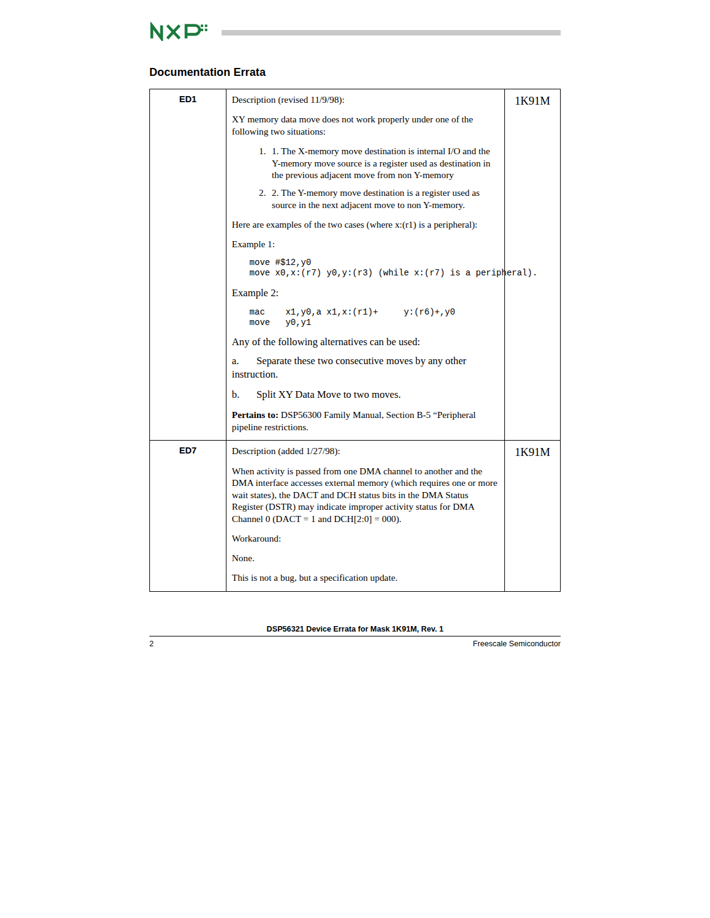Documentation Errata
| ED1 | Description (revised 11/9/98): XY memory data move does not work properly under one of the following two situations: 1. The X-memory move destination is internal I/O and the Y-memory move source is a register used as destination in the previous adjacent move from non Y-memory 2. The Y-memory move destination is a register used as source in the next adjacent move to non Y-memory. Here are examples of the two cases (where x:(r1) is a peripheral): Example 1: move #$12,y0 move x0,x:(r7) y0,y:(r3) (while x:(r7) is a peripheral). Example 2: mac x1,y0,a x1,x:(r1)+ y:(r6)+,y0 move y0,y1 Any of the following alternatives can be used: a. Separate these two consecutive moves by any other instruction. b. Split XY Data Move to two moves. Pertains to: DSP56300 Family Manual, Section B-5 “Peripheral pipeline restrictions. | 1K91M |
| ED7 | Description (added 1/27/98): When activity is passed from one DMA channel to another and the DMA interface accesses external memory (which requires one or more wait states), the DACT and DCH status bits in the DMA Status Register (DSTR) may indicate improper activity status for DMA Channel 0 (DACT = 1 and DCH[2:0] = 000). Workaround: None. This is not a bug, but a specification update. | 1K91M |
DSP56321 Device Errata for Mask 1K91M, Rev. 1
2 Freescale Semiconductor